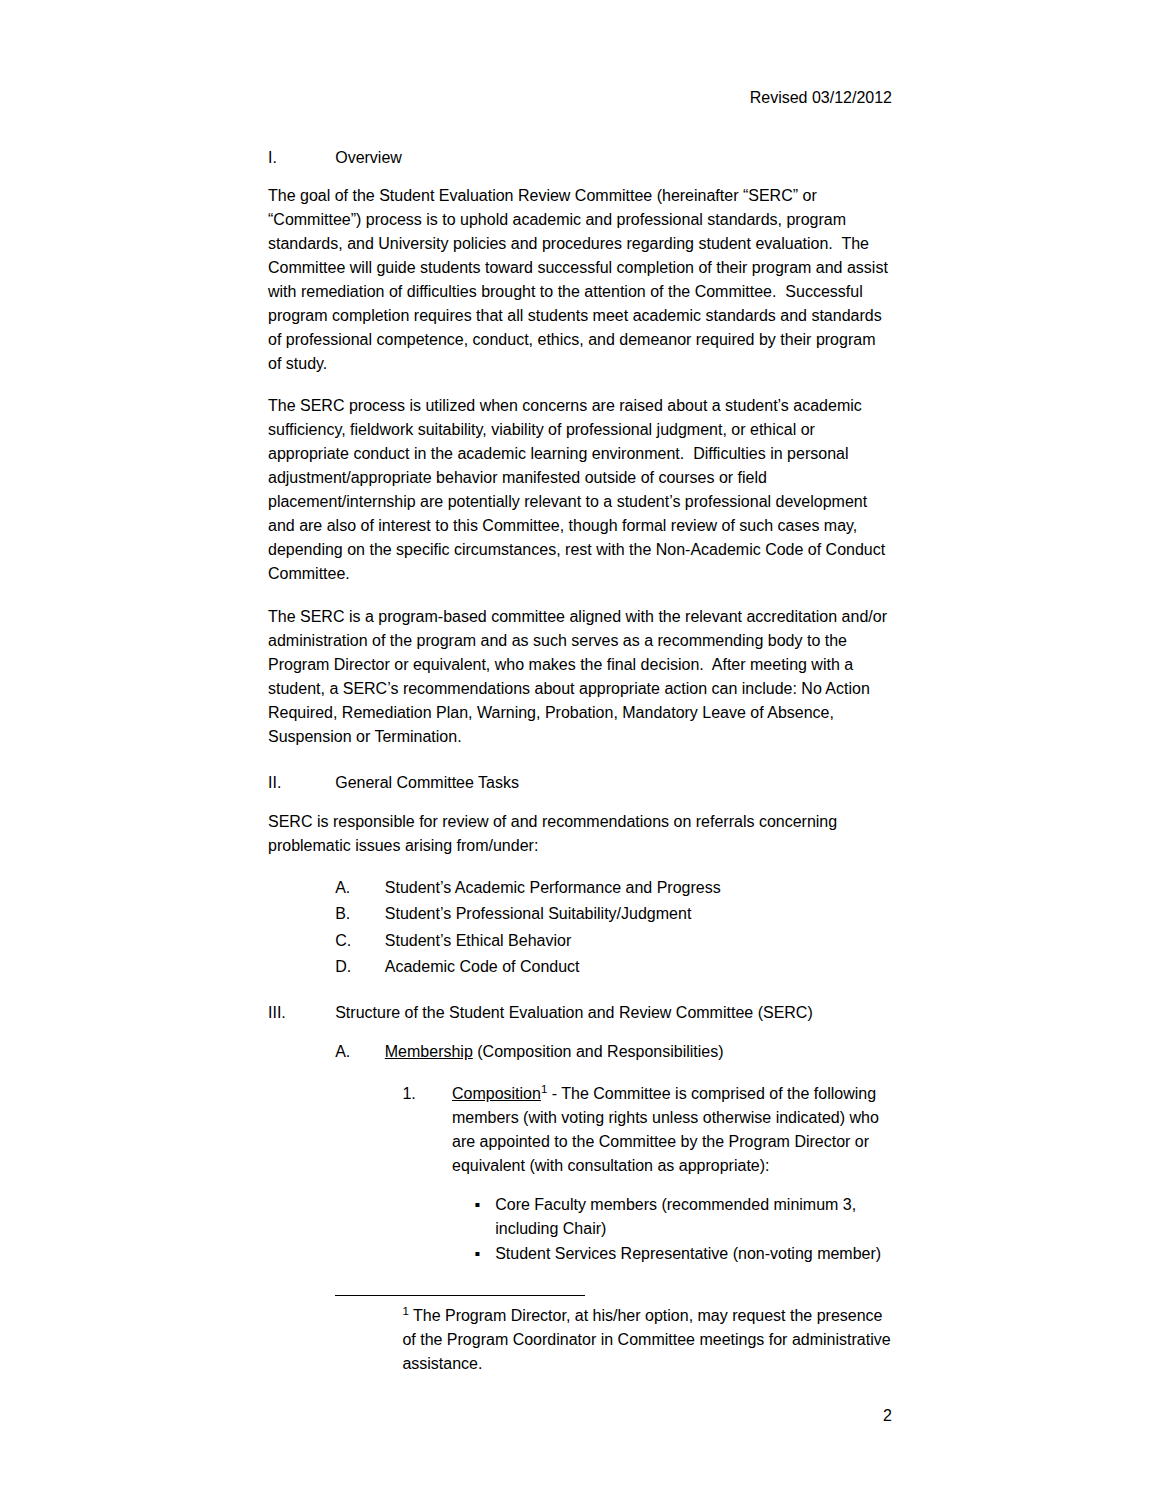Revised 03/12/2012
I. Overview
The goal of the Student Evaluation Review Committee (hereinafter “SERC” or “Committee”) process is to uphold academic and professional standards, program standards, and University policies and procedures regarding student evaluation. The Committee will guide students toward successful completion of their program and assist with remediation of difficulties brought to the attention of the Committee. Successful program completion requires that all students meet academic standards and standards of professional competence, conduct, ethics, and demeanor required by their program of study.
The SERC process is utilized when concerns are raised about a student’s academic sufficiency, fieldwork suitability, viability of professional judgment, or ethical or appropriate conduct in the academic learning environment. Difficulties in personal adjustment/appropriate behavior manifested outside of courses or field placement/internship are potentially relevant to a student’s professional development and are also of interest to this Committee, though formal review of such cases may, depending on the specific circumstances, rest with the Non-Academic Code of Conduct Committee.
The SERC is a program-based committee aligned with the relevant accreditation and/or administration of the program and as such serves as a recommending body to the Program Director or equivalent, who makes the final decision. After meeting with a student, a SERC’s recommendations about appropriate action can include: No Action Required, Remediation Plan, Warning, Probation, Mandatory Leave of Absence, Suspension or Termination.
II. General Committee Tasks
SERC is responsible for review of and recommendations on referrals concerning problematic issues arising from/under:
A. Student’s Academic Performance and Progress
B. Student’s Professional Suitability/Judgment
C. Student’s Ethical Behavior
D. Academic Code of Conduct
III. Structure of the Student Evaluation and Review Committee (SERC)
A. Membership (Composition and Responsibilities)
1. Composition1 - The Committee is comprised of the following members (with voting rights unless otherwise indicated) who are appointed to the Committee by the Program Director or equivalent (with consultation as appropriate):
Core Faculty members (recommended minimum 3, including Chair)
Student Services Representative (non-voting member)
1 The Program Director, at his/her option, may request the presence of the Program Coordinator in Committee meetings for administrative assistance.
2